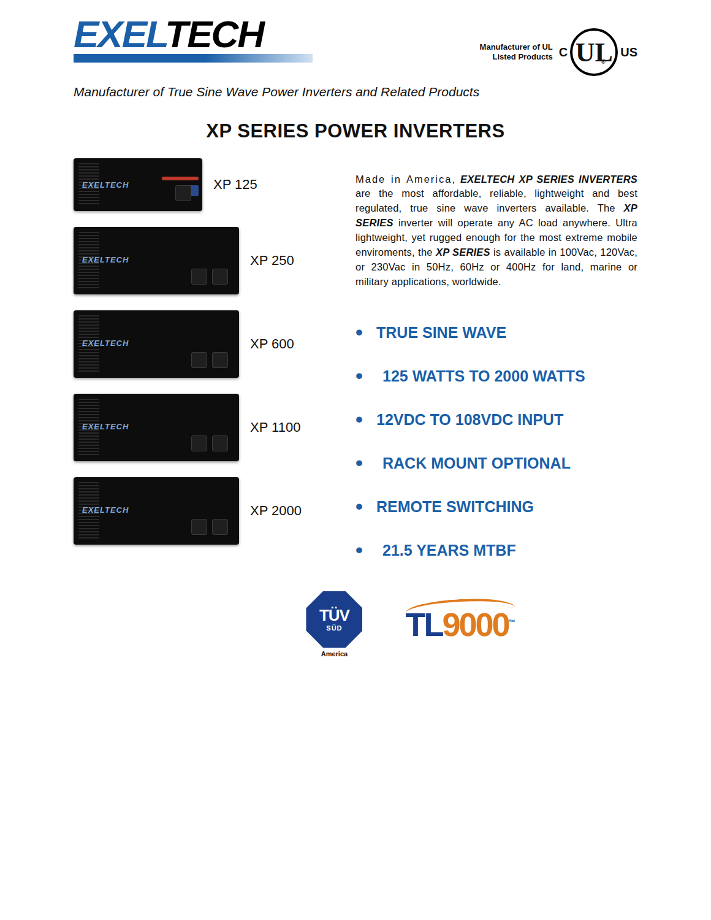EXEL TECH
Manufacturer of UL Listed Products
C
UL®
US
Manufacturer of True Sine Wave Power Inverters and Related Products
XP SERIES POWER INVERTERS
XP 125
XP 250
XP 600
XP 1100
XP 2000
Made in America, EXELTECH XP SERIES INVERTERS are the most affordable, reliable, lightweight and best regulated, true sine wave inverters available. The XP SERIES inverter will operate any AC load anywhere. Ultra lightweight, yet rugged enough for the most extreme mobile enviroments, the XP SERIES is available in 100Vac, 120Vac, or 230Vac in 50Hz, 60Hz or 400Hz for land, marine or military applications, worldwide.
TRUE SINE WAVE
125 WATTS TO 2000 WATTS
12VDC TO 108VDC INPUT
RACK MOUNT OPTIONAL
REMOTE SWITCHING
21.5 YEARS MTBF
TÜV SÜD
America
TL9000™